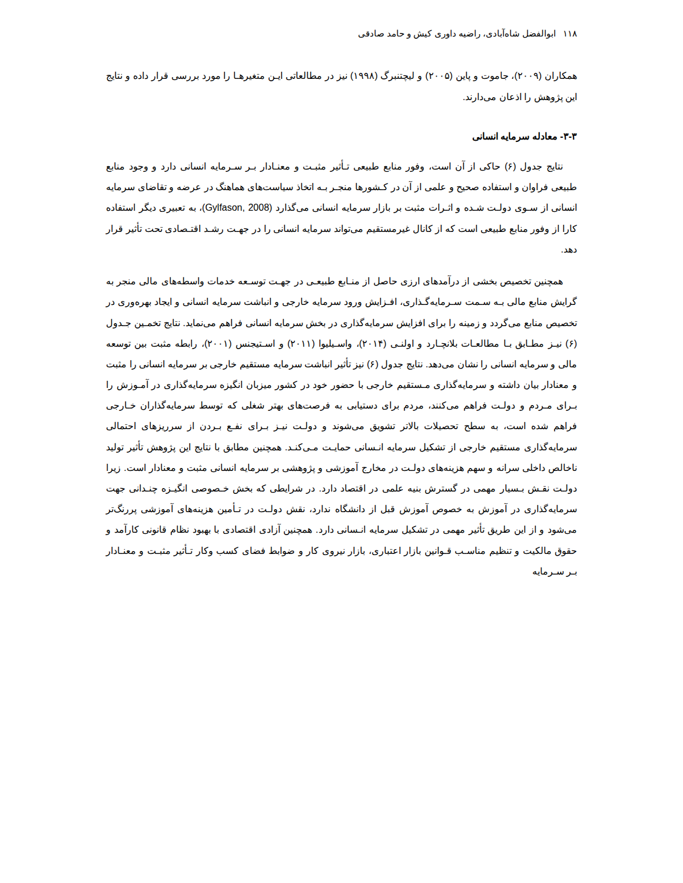۱۱۸ ابوالفضل شاه‌آبادی، راضیه داوری کیش و حامد صادقی
همکاران (۲۰۰۹)، جاموت و پاین (۲۰۰۵) و لیچتنبرگ (۱۹۹۸) نیز در مطالعاتی ایـن متغیرهـا را مورد بررسی قرار داده و نتایج این پژوهش را اذعان می‌دارند.
۳-۳- معادله سرمایه انسانی
نتایج جدول (۶) حاکی از آن است، وفور منابع طبیعی تـأثیر مثبـت و معنـادار بـر سـرمایه انسانی دارد و وجود منابع طبیعی فراوان و استفاده صحیح و علمی از آن در کـشورها منجـر بـه اتخاذ سیاست‌های هماهنگ در عرضه و تقاضای سرمایه انسانی از سـوی دولـت شـده و اثـرات مثبت بر بازار سرمایه انسانی می‌گذارد (Gylfason, 2008)، به تعبیری دیگر استفاده کارا از وفور منابع طبیعی است که از کانال غیرمستقیم می‌تواند سرمایه انسانی را در جهـت رشـد اقتـصادی تحت تأثیر قرار دهد.
همچنین تخصیص بخشی از درآمدهای ارزی حاصل از منـابع طبیعـی در جهـت توسـعه خدمات واسطه‌های مالی منجر به گرایش منابع مالی بـه سـمت سـرمایه‌گـذاری، افـزایش ورود سرمایه خارجی و انباشت سرمایه انسانی و ایجاد بهره‌وری در تخصیص منابع می‌گردد و زمینه را برای افزایش سرمایه‌گذاری در بخش سرمایه انسانی فراهم می‌نماید. نتایج تخمـین جـدول (۶) نیـز مطـابق بـا مطالعـات بلانچـارد و اولنـی (۲۰۱۴)، واسـیلیوا (۲۰۱۱) و اسـتیجنس (۲۰۰۱)، رابطه مثبت بین توسعه مالی و سرمایه انسانی را نشان می‌دهد. نتایج جدول (۶) نیز تأثیر انباشت سرمایه مستقیم خارجی بر سرمایه انسانی را مثبت و معنادار بیان داشته و سرمایه‌گذاری مـستقیم خارجی با حضور خود در کشور میزبان انگیزه سرمایه‌گذاری در آمـوزش را بـرای مـردم و دولـت فراهم می‌کنند، مردم برای دستیابی به فرصت‌های بهتر شغلی که توسط سرمایه‌گذاران خـارجی فراهم شده است، به سطح تحصیلات بالاتر تشویق می‌شوند و دولـت نیـز بـرای نفـع بـردن از سرریزهای احتمالی سرمایه‌گذاری مستقیم خارجی از تشکیل سرمایه انـسانی حمایـت مـی‌کنـد. همچنین مطابق با نتایج این پژوهش تأثیر تولید ناخالص داخلی سرانه و سهم هزینه‌های دولـت در مخارج آموزشی و پژوهشی بر سرمایه انسانی مثبت و معنادار است. زیرا دولـت نقـش بـسیار مهمی در گسترش بنیه علمی در اقتصاد دارد. در شرایطی که بخش خـصوصی انگیـزه چنـدانی جهت سرمایه‌گذاری در آموزش به خصوص آموزش قبل از دانشگاه ندارد، نقش دولـت در تـأمین هزینه‌های آموزشی پررنگ‌تر می‌شود و از این طریق تأثیر مهمی در تشکیل سرمایه انـسانی دارد. همچنین آزادی اقتصادی با بهبود نظام قانونی کارآمد و حقوق مالکیت و تنظیم مناسـب قـوانین بازار اعتباری، بازار نیروی کار و ضوابط فضای کسب وکار تـأثیر مثبـت و معنـادار بـر سـرمایه